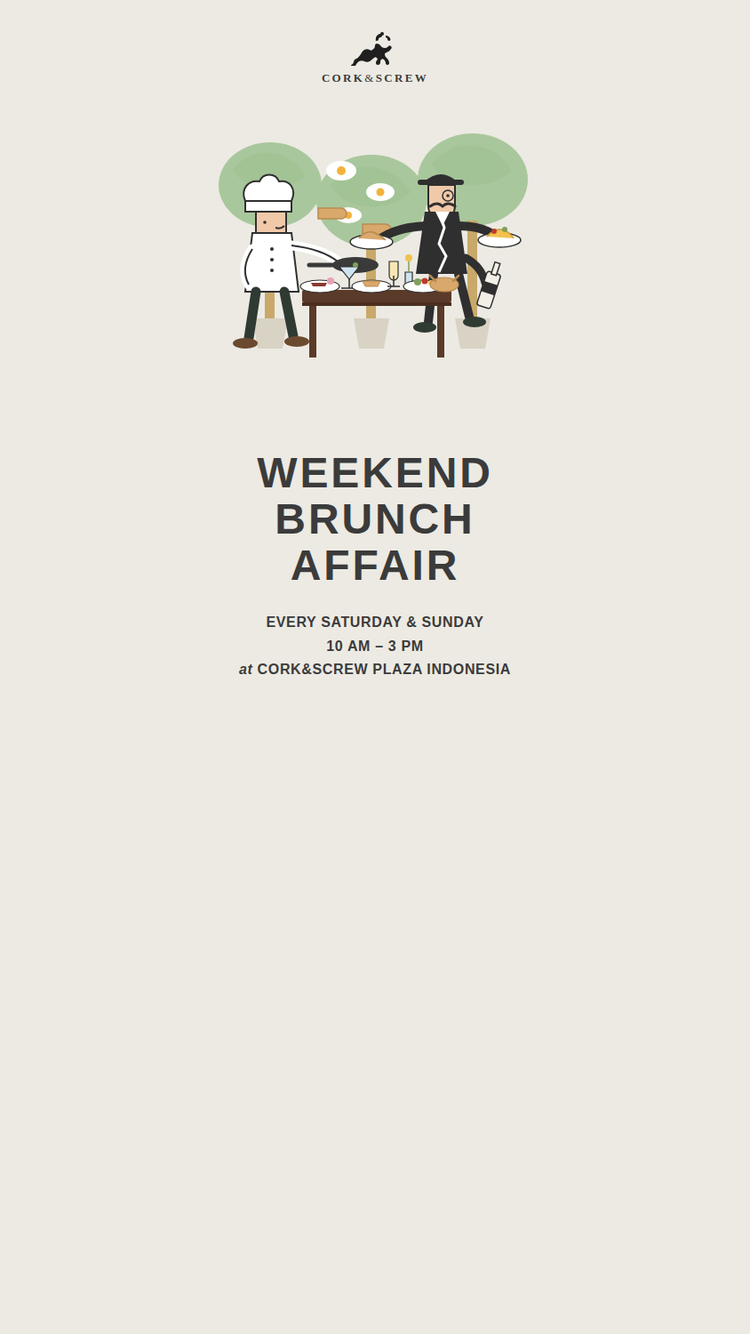CORK&SCREW
Weekend brunch illustration
Weekend Brunch Affair
Every Saturday & Sunday
10 AM – 3 PM
at Cork&Screw Plaza Indonesia